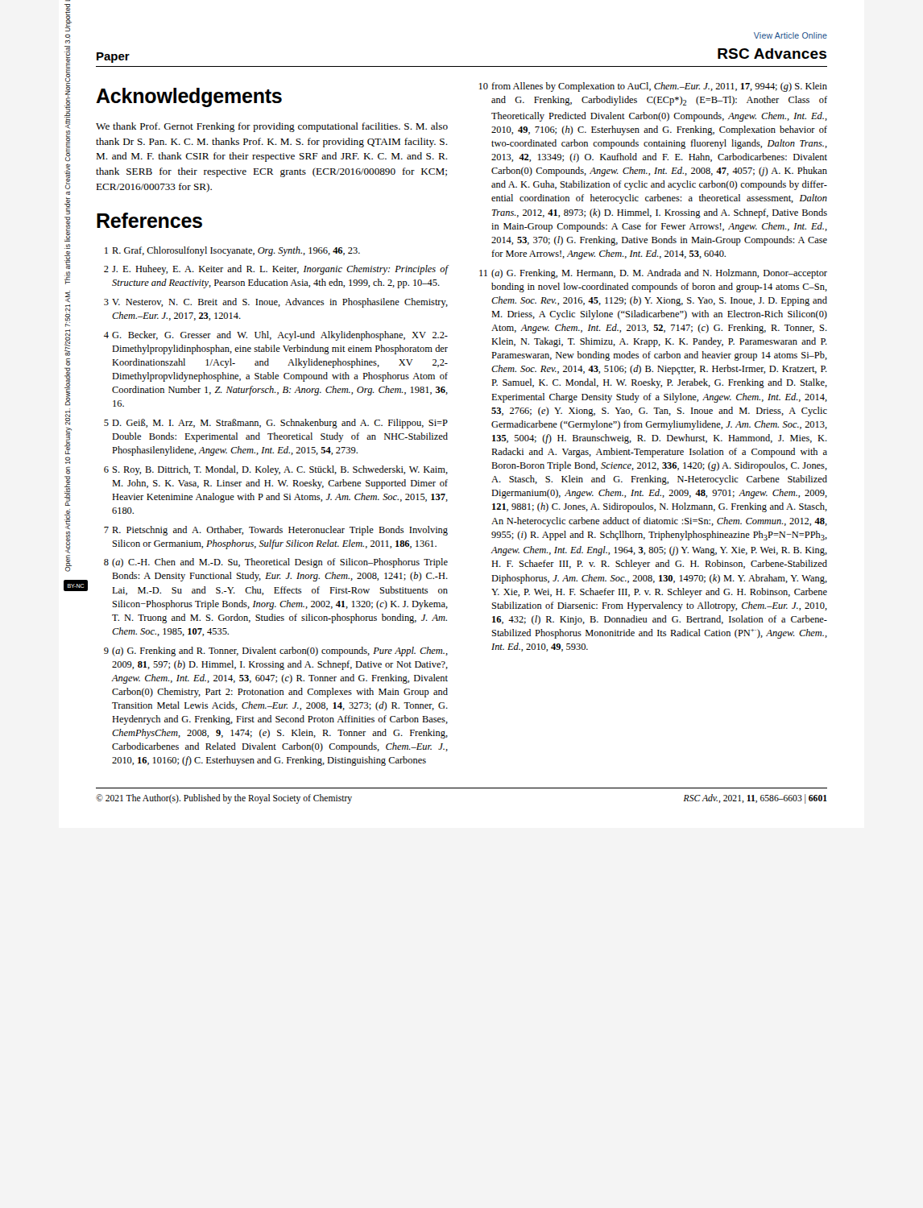View Article Online
Paper
RSC Advances
Open Access Article. Published on 10 February 2021. Downloaded on 8/7/2021 7:50:21 AM. This article is licensed under a Creative Commons Attribution-NonCommercial 3.0 Unported Licence.
BY-NC
Acknowledgements
We thank Prof. Gernot Frenking for providing computational facilities. S. M. also thank Dr S. Pan. K. C. M. thanks Prof. K. M. S. for providing QTAIM facility. S. M. and M. F. thank CSIR for their respective SRF and JRF. K. C. M. and S. R. thank SERB for their respective ECR grants (ECR/2016/000890 for KCM; ECR/2016/000733 for SR).
References
R. Graf, Chlorosulfonyl Isocyanate, Org. Synth., 1966, 46, 23.
J. E. Huheey, E. A. Keiter and R. L. Keiter, Inorganic Chemistry: Principles of Structure and Reactivity, Pearson Education Asia, 4th edn, 1999, ch. 2, pp. 10–45.
V. Nesterov, N. C. Breit and S. Inoue, Advances in Phosphasilene Chemistry, Chem.–Eur. J., 2017, 23, 12014.
G. Becker, G. Gresser and W. Uhl, Acyl-und Alkylidenphosphane, XV 2.2-Dimethylpropylidinphosphan, eine stabile Verbindung mit einem Phosphoratom der Koordinationszahl 1/Acyl- and Alkylidenephosphines, XV 2,2-Dimethylpropvlidynephosphine, a Stable Compound with a Phosphorus Atom of Coordination Number 1, Z. Naturforsch., B: Anorg. Chem., Org. Chem., 1981, 36, 16.
D. Geiß, M. I. Arz, M. Straßmann, G. Schnakenburg and A. C. Filippou, Si=P Double Bonds: Experimental and Theoretical Study of an NHC-Stabilized Phosphasilenylidene, Angew. Chem., Int. Ed., 2015, 54, 2739.
S. Roy, B. Dittrich, T. Mondal, D. Koley, A. C. Stückl, B. Schwederski, W. Kaim, M. John, S. K. Vasa, R. Linser and H. W. Roesky, Carbene Supported Dimer of Heavier Ketenimine Analogue with P and Si Atoms, J. Am. Chem. Soc., 2015, 137, 6180.
R. Pietschnig and A. Orthaber, Towards Heteronuclear Triple Bonds Involving Silicon or Germanium, Phosphorus, Sulfur Silicon Relat. Elem., 2011, 186, 1361.
(a) C.-H. Chen and M.-D. Su, Theoretical Design of Silicon–Phosphorus Triple Bonds: A Density Functional Study, Eur. J. Inorg. Chem., 2008, 1241; (b) C.-H. Lai, M.-D. Su and S.-Y. Chu, Effects of First-Row Substituents on Silicon−Phosphorus Triple Bonds, Inorg. Chem., 2002, 41, 1320; (c) K. J. Dykema, T. N. Truong and M. S. Gordon, Studies of silicon-phosphorus bonding, J. Am. Chem. Soc., 1985, 107, 4535.
(a) G. Frenking and R. Tonner, Divalent carbon(0) compounds, Pure Appl. Chem., 2009, 81, 597; (b) D. Himmel, I. Krossing and A. Schnepf, Dative or Not Dative?, Angew. Chem., Int. Ed., 2014, 53, 6047; (c) R. Tonner and G. Frenking, Divalent Carbon(0) Chemistry, Part 2: Protonation and Complexes with Main Group and Transition Metal Lewis Acids, Chem.–Eur. J., 2008, 14, 3273; (d) R. Tonner, G. Heydenrych and G. Frenking, First and Second Proton Affinities of Carbon Bases, ChemPhysChem, 2008, 9, 1474; (e) S. Klein, R. Tonner and G. Frenking, Carbodicarbenes and Related Divalent Carbon(0) Compounds, Chem.–Eur. J., 2010, 16, 10160; (f) C. Esterhuysen and G. Frenking, Distinguishing Carbones
from Allenes by Complexation to AuCl, Chem.–Eur. J., 2011, 17, 9944; (g) S. Klein and G. Frenking, Carbodiylides C(ECp*)2 (E=B–Tl): Another Class of Theoretically Predicted Divalent Carbon(0) Compounds, Angew. Chem., Int. Ed., 2010, 49, 7106; (h) C. Esterhuysen and G. Frenking, Complexation behavior of two-coordinated carbon compounds containing fluorenyl ligands, Dalton Trans., 2013, 42, 13349; (i) O. Kaufhold and F. E. Hahn, Carbodicarbenes: Divalent Carbon(0) Compounds, Angew. Chem., Int. Ed., 2008, 47, 4057; (j) A. K. Phukan and A. K. Guha, Stabilization of cyclic and acyclic carbon(0) compounds by differential coordination of heterocyclic carbenes: a theoretical assessment, Dalton Trans., 2012, 41, 8973; (k) D. Himmel, I. Krossing and A. Schnepf, Dative Bonds in Main-Group Compounds: A Case for Fewer Arrows!, Angew. Chem., Int. Ed., 2014, 53, 370; (l) G. Frenking, Dative Bonds in Main-Group Compounds: A Case for More Arrows!, Angew. Chem., Int. Ed., 2014, 53, 6040.
(a) G. Frenking, M. Hermann, D. M. Andrada and N. Holzmann, Donor–acceptor bonding in novel low-coordinated compounds of boron and group-14 atoms C–Sn, Chem. Soc. Rev., 2016, 45, 1129; (b) Y. Xiong, S. Yao, S. Inoue, J. D. Epping and M. Driess, A Cyclic Silylone (“Siladicarbene”) with an Electron-Rich Silicon(0) Atom, Angew. Chem., Int. Ed., 2013, 52, 7147; (c) G. Frenking, R. Tonner, S. Klein, N. Takagi, T. Shimizu, A. Krapp, K. K. Pandey, P. Parameswaran and P. Parameswaran, New bonding modes of carbon and heavier group 14 atoms Si–Pb, Chem. Soc. Rev., 2014, 43, 5106; (d) B. Niepçtter, R. Herbst-Irmer, D. Kratzert, P. P. Samuel, K. C. Mondal, H. W. Roesky, P. Jerabek, G. Frenking and D. Stalke, Experimental Charge Density Study of a Silylone, Angew. Chem., Int. Ed., 2014, 53, 2766; (e) Y. Xiong, S. Yao, G. Tan, S. Inoue and M. Driess, A Cyclic Germadicarbene (“Germylone”) from Germyliumylidene, J. Am. Chem. Soc., 2013, 135, 5004; (f) H. Braunschweig, R. D. Dewhurst, K. Hammond, J. Mies, K. Radacki and A. Vargas, Ambient-Temperature Isolation of a Compound with a Boron-Boron Triple Bond, Science, 2012, 336, 1420; (g) A. Sidiropoulos, C. Jones, A. Stasch, S. Klein and G. Frenking, N-Heterocyclic Carbene Stabilized Digermanium(0), Angew. Chem., Int. Ed., 2009, 48, 9701; Angew. Chem., 2009, 121, 9881; (h) C. Jones, A. Sidiropoulos, N. Holzmann, G. Frenking and A. Stasch, An N-heterocyclic carbene adduct of diatomic :Si=Sn:, Chem. Commun., 2012, 48, 9955; (i) R. Appel and R. Schçllhorn, Triphenylphosphineazine Ph3P=N−N=PPh3, Angew. Chem., Int. Ed. Engl., 1964, 3, 805; (j) Y. Wang, Y. Xie, P. Wei, R. B. King, H. F. Schaefer III, P. v. R. Schleyer and G. H. Robinson, Carbene-Stabilized Diphosphorus, J. Am. Chem. Soc., 2008, 130, 14970; (k) M. Y. Abraham, Y. Wang, Y. Xie, P. Wei, H. F. Schaefer III, P. v. R. Schleyer and G. H. Robinson, Carbene Stabilization of Diarsenic: From Hypervalency to Allotropy, Chem.–Eur. J., 2010, 16, 432; (l) R. Kinjo, B. Donnadieu and G. Bertrand, Isolation of a Carbene-Stabilized Phosphorus Mononitride and Its Radical Cation (PN+·), Angew. Chem., Int. Ed., 2010, 49, 5930.
© 2021 The Author(s). Published by the Royal Society of Chemistry
RSC Adv., 2021, 11, 6586–6603 | 6601